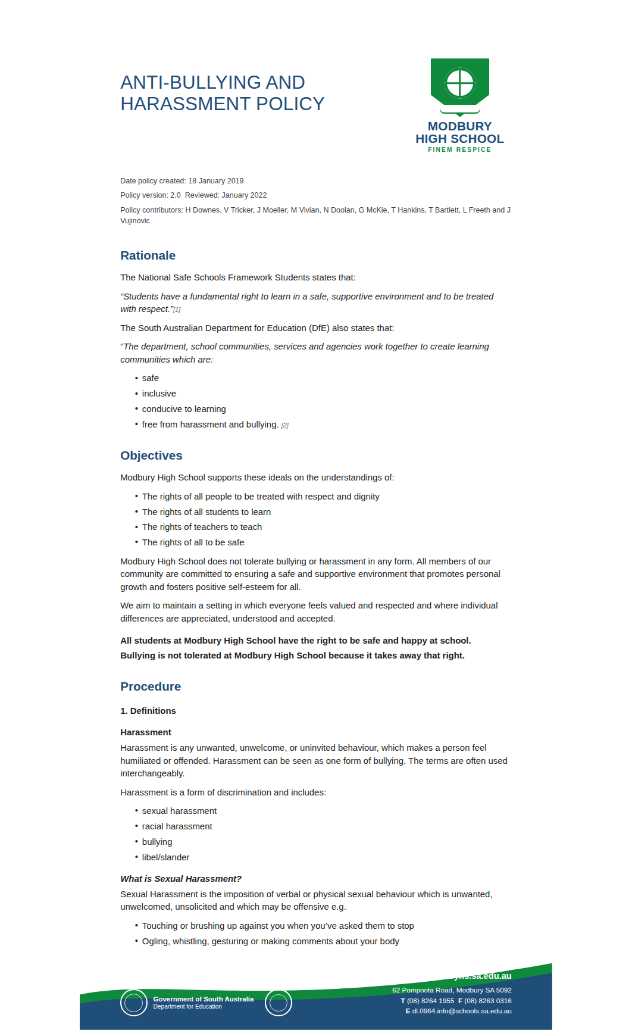Anti-Bullying and Harassment Policy
ModburyHigh School
Finem Respice
Date policy created: 18 January 2019
Policy version: 2.0 Reviewed: January 2022
Policy contributors: H Downes, V Tricker, J Moeller, M Vivian, N Doolan, G McKie, T Hankins, T Bartlett, L Freeth and J Vujinovic
Rationale
The National Safe Schools Framework Students states that:
“Students have a fundamental right to learn in a safe, supportive environment and to be treated with respect.”[1]
The South Australian Department for Education (DfE) also states that:
“The department, school communities, services and agencies work together to create learning communities which are:
safe
inclusive
conducive to learning
free from harassment and bullying. [2]
Objectives
Modbury High School supports these ideals on the understandings of:
The rights of all people to be treated with respect and dignity
The rights of all students to learn
The rights of teachers to teach
The rights of all to be safe
Modbury High School does not tolerate bullying or harassment in any form. All members of our community are committed to ensuring a safe and supportive environment that promotes personal growth and fosters positive self-esteem for all.
We aim to maintain a setting in which everyone feels valued and respected and where individual differences are appreciated, understood and accepted.
All students at Modbury High School have the right to be safe and happy at school.
Bullying is not tolerated at Modbury High School because it takes away that right.
Procedure
1. Definitions
Harassment
Harassment is any unwanted, unwelcome, or uninvited behaviour, which makes a person feel humiliated or offended. Harassment can be seen as one form of bullying. The terms are often used interchangeably.
Harassment is a form of discrimination and includes:
sexual harassment
racial harassment
bullying
libel/slander
What is Sexual Harassment?
Sexual Harassment is the imposition of verbal or physical sexual behaviour which is unwanted, unwelcomed, unsolicited and which may be offensive e.g.
Touching or brushing up against you when you’ve asked them to stop
Ogling, whistling, gesturing or making comments about your body
Government of South Australia
Department for Education
modburyhs.sa.edu.au
62 Pompoota Road, Modbury SA 5092
T (08) 8264 1955 F (08) 8263 0316
E dl.0964.info@schools.sa.edu.au